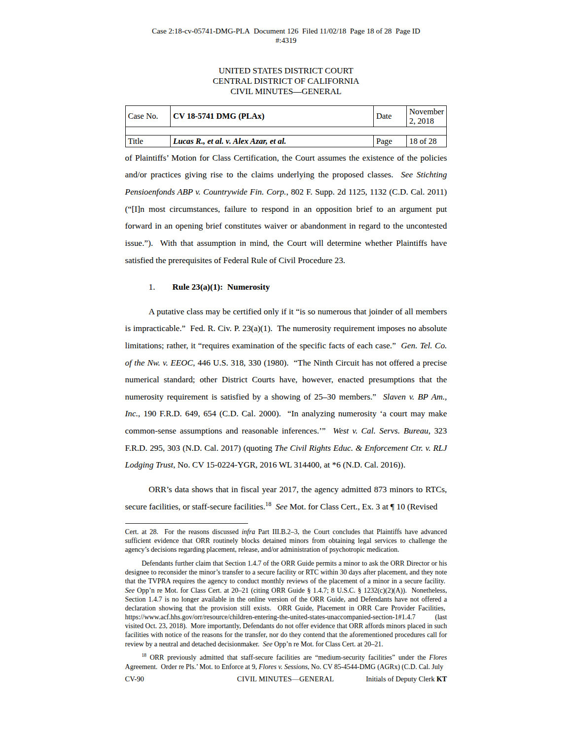Case 2:18-cv-05741-DMG-PLA Document 126 Filed 11/02/18 Page 18 of 28 Page ID
#:4319
UNITED STATES DISTRICT COURT
CENTRAL DISTRICT OF CALIFORNIA
CIVIL MINUTES—GENERAL
| Case No. | CV 18-5741 DMG (PLAx) | Date | November 2, 2018 |
| Title | Lucas R., et al. v. Alex Azar, et al. | Page | 18 of 28 |
of Plaintiffs’ Motion for Class Certification, the Court assumes the existence of the policies and/or practices giving rise to the claims underlying the proposed classes. See Stichting Pensioenfonds ABP v. Countrywide Fin. Corp., 802 F. Supp. 2d 1125, 1132 (C.D. Cal. 2011) (“[I]n most circumstances, failure to respond in an opposition brief to an argument put forward in an opening brief constitutes waiver or abandonment in regard to the uncontested issue.”). With that assumption in mind, the Court will determine whether Plaintiffs have satisfied the prerequisites of Federal Rule of Civil Procedure 23.
1. Rule 23(a)(1): Numerosity
A putative class may be certified only if it “is so numerous that joinder of all members is impracticable.” Fed. R. Civ. P. 23(a)(1). The numerosity requirement imposes no absolute limitations; rather, it “requires examination of the specific facts of each case.” Gen. Tel. Co. of the Nw. v. EEOC, 446 U.S. 318, 330 (1980). “The Ninth Circuit has not offered a precise numerical standard; other District Courts have, however, enacted presumptions that the numerosity requirement is satisfied by a showing of 25–30 members.” Slaven v. BP Am., Inc., 190 F.R.D. 649, 654 (C.D. Cal. 2000). “In analyzing numerosity ‘a court may make common-sense assumptions and reasonable inferences.’” West v. Cal. Servs. Bureau, 323 F.R.D. 295, 303 (N.D. Cal. 2017) (quoting The Civil Rights Educ. & Enforcement Ctr. v. RLJ Lodging Trust, No. CV 15-0224-YGR, 2016 WL 314400, at *6 (N.D. Cal. 2016)).
ORR’s data shows that in fiscal year 2017, the agency admitted 873 minors to RTCs, secure facilities, or staff-secure facilities.18 See Mot. for Class Cert., Ex. 3 at ¶ 10 (Revised
Cert. at 28. For the reasons discussed infra Part III.B.2–3, the Court concludes that Plaintiffs have advanced sufficient evidence that ORR routinely blocks detained minors from obtaining legal services to challenge the agency’s decisions regarding placement, release, and/or administration of psychotropic medication.
Defendants further claim that Section 1.4.7 of the ORR Guide permits a minor to ask the ORR Director or his designee to reconsider the minor’s transfer to a secure facility or RTC within 30 days after placement, and they note that the TVPRA requires the agency to conduct monthly reviews of the placement of a minor in a secure facility. See Opp’n re Mot. for Class Cert. at 20–21 (citing ORR Guide § 1.4.7; 8 U.S.C. § 1232(c)(2)(A)). Nonetheless, Section 1.4.7 is no longer available in the online version of the ORR Guide, and Defendants have not offered a declaration showing that the provision still exists. ORR Guide, Placement in ORR Care Provider Facilities, https://www.acf.hhs.gov/orr/resource/children-entering-the-united-states-unaccompanied-section-1#1.4.7 (last visited Oct. 23, 2018). More importantly, Defendants do not offer evidence that ORR affords minors placed in such facilities with notice of the reasons for the transfer, nor do they contend that the aforementioned procedures call for review by a neutral and detached decisionmaker. See Opp’n re Mot. for Class Cert. at 20–21.
18 ORR previously admitted that staff-secure facilities are “medium-security facilities” under the Flores Agreement. Order re Pls.’ Mot. to Enforce at 9, Flores v. Sessions, No. CV 85-4544-DMG (AGRx) (C.D. Cal. July
| CV-90 | CIVIL MINUTES—GENERAL | Initials of Deputy Clerk KT |